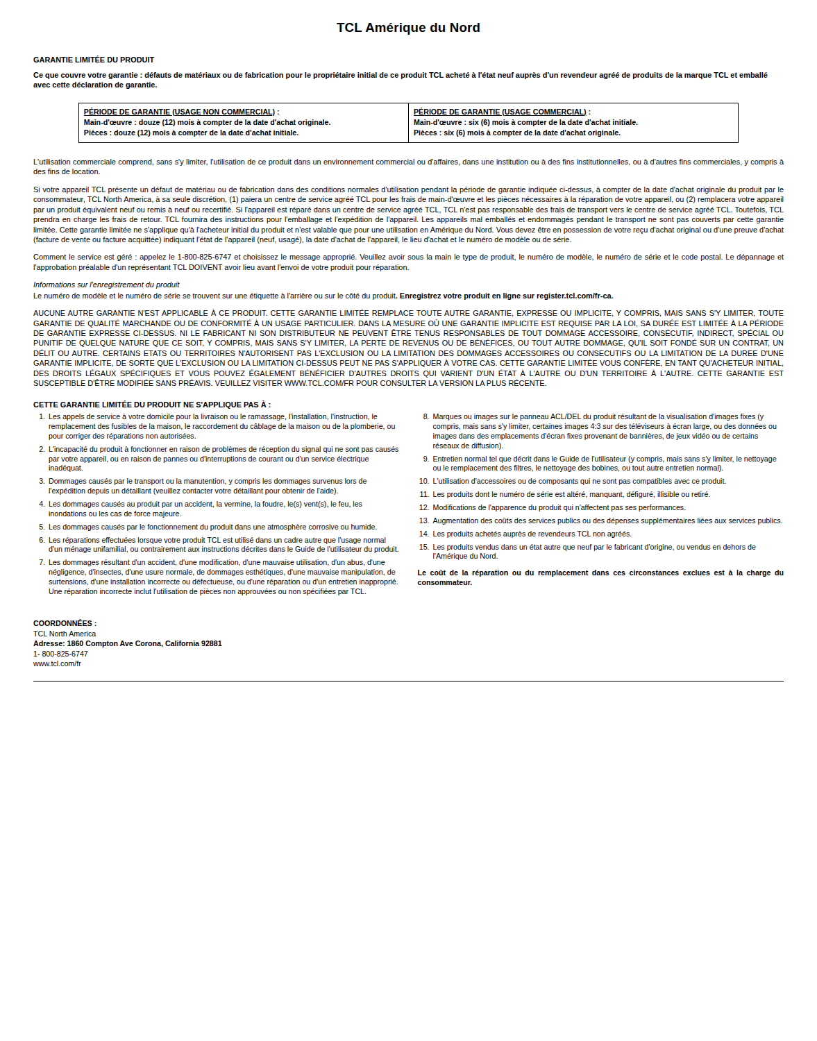TCL Amérique du Nord
GARANTIE LIMITÉE DU PRODUIT
Ce que couvre votre garantie : défauts de matériaux ou de fabrication pour le propriétaire initial de ce produit TCL acheté à l'état neuf auprès d'un revendeur agréé de produits de la marque TCL et emballé avec cette déclaration de garantie.
| PÉRIODE DE GARANTIE (USAGE NON COMMERCIAL) : Main-d'œuvre : douze (12) mois à compter de la date d'achat originale. Pièces : douze (12) mois à compter de la date d'achat initiale. | PÉRIODE DE GARANTIE (USAGE COMMERCIAL) : Main-d'œuvre : six (6) mois à compter de la date d'achat initiale. Pièces : six (6) mois à compter de la date d'achat originale. |
L'utilisation commerciale comprend, sans s'y limiter, l'utilisation de ce produit dans un environnement commercial ou d'affaires, dans une institution ou à des fins institutionnelles, ou à d'autres fins commerciales, y compris à des fins de location.
Si votre appareil TCL présente un défaut de matériau ou de fabrication dans des conditions normales d'utilisation pendant la période de garantie indiquée ci-dessus, à compter de la date d'achat originale du produit par le consommateur, TCL North America, à sa seule discrétion, (1) paiera un centre de service agréé TCL pour les frais de main-d'œuvre et les pièces nécessaires à la réparation de votre appareil, ou (2) remplacera votre appareil par un produit équivalent neuf ou remis à neuf ou recertifié. Si l'appareil est réparé dans un centre de service agréé TCL, TCL n'est pas responsable des frais de transport vers le centre de service agréé TCL. Toutefois, TCL prendra en charge les frais de retour. TCL fournira des instructions pour l'emballage et l'expédition de l'appareil. Les appareils mal emballés et endommagés pendant le transport ne sont pas couverts par cette garantie limitée. Cette garantie limitée ne s'applique qu'à l'acheteur initial du produit et n'est valable que pour une utilisation en Amérique du Nord. Vous devez être en possession de votre reçu d'achat original ou d'une preuve d'achat (facture de vente ou facture acquittée) indiquant l'état de l'appareil (neuf, usagé), la date d'achat de l'appareil, le lieu d'achat et le numéro de modèle ou de série.
Comment le service est géré : appelez le 1-800-825-6747 et choisissez le message approprié. Veuillez avoir sous la main le type de produit, le numéro de modèle, le numéro de série et le code postal. Le dépannage et l'approbation préalable d'un représentant TCL DOIVENT avoir lieu avant l'envoi de votre produit pour réparation.
Informations sur l'enregistrement du produit
Le numéro de modèle et le numéro de série se trouvent sur une étiquette à l'arrière ou sur le côté du produit. Enregistrez votre produit en ligne sur register.tcl.com/fr-ca.
AUCUNE AUTRE GARANTIE N'EST APPLICABLE À CE PRODUIT. CETTE GARANTIE LIMITÉE REMPLACE TOUTE AUTRE GARANTIE, EXPRESSE OU IMPLICITE, Y COMPRIS, MAIS SANS S'Y LIMITER, TOUTE GARANTIE DE QUALITÉ MARCHANDE OU DE CONFORMITÉ À UN USAGE PARTICULIER. DANS LA MESURE OÙ UNE GARANTIE IMPLICITE EST REQUISE PAR LA LOI, SA DURÉE EST LIMITÉE À LA PÉRIODE DE GARANTIE EXPRESSE CI-DESSUS. NI LE FABRICANT NI SON DISTRIBUTEUR NE PEUVENT ÊTRE TENUS RESPONSABLES DE TOUT DOMMAGE ACCESSOIRE, CONSÉCUTIF, INDIRECT, SPÉCIAL OU PUNITIF DE QUELQUE NATURE QUE CE SOIT, Y COMPRIS, MAIS SANS S'Y LIMITER, LA PERTE DE REVENUS OU DE BÉNÉFICES, OU TOUT AUTRE DOMMAGE, QU'IL SOIT FONDÉ SUR UN CONTRAT, UN DÉLIT OU AUTRE. CERTAINS ETATS OU TERRITOIRES N'AUTORISENT PAS L'EXCLUSION OU LA LIMITATION DES DOMMAGES ACCESSOIRES OU CONSECUTIFS OU LA LIMITATION DE LA DUREE D'UNE GARANTIE IMPLICITE, DE SORTE QUE L'EXCLUSION OU LA LIMITATION CI-DESSUS PEUT NE PAS S'APPLIQUER À VOTRE CAS. CETTE GARANTIE LIMITÉE VOUS CONFÈRE, EN TANT QU'ACHETEUR INITIAL, DES DROITS LÉGAUX SPÉCIFIQUES ET VOUS POUVEZ ÉGALEMENT BÉNÉFICIER D'AUTRES DROITS QUI VARIENT D'UN ÉTAT À L'AUTRE OU D'UN TERRITOIRE À L'AUTRE. CETTE GARANTIE EST SUSCEPTIBLE D'ÊTRE MODIFIÉE SANS PRÉAVIS. VEUILLEZ VISITER WWW.TCL.COM/FR POUR CONSULTER LA VERSION LA PLUS RÉCENTE.
CETTE GARANTIE LIMITÉE DU PRODUIT NE S'APPLIQUE PAS À :
Les appels de service à votre domicile pour la livraison ou le ramassage, l'installation, l'instruction, le remplacement des fusibles de la maison, le raccordement du câblage de la maison ou de la plomberie, ou pour corriger des réparations non autorisées.
L'incapacité du produit à fonctionner en raison de problèmes de réception du signal qui ne sont pas causés par votre appareil, ou en raison de pannes ou d'interruptions de courant ou d'un service électrique inadéquat.
Dommages causés par le transport ou la manutention, y compris les dommages survenus lors de l'expédition depuis un détaillant (veuillez contacter votre détaillant pour obtenir de l'aide).
Les dommages causés au produit par un accident, la vermine, la foudre, le(s) vent(s), le feu, les inondations ou les cas de force majeure.
Les dommages causés par le fonctionnement du produit dans une atmosphère corrosive ou humide.
Les réparations effectuées lorsque votre produit TCL est utilisé dans un cadre autre que l'usage normal d'un ménage unifamilial, ou contrairement aux instructions décrites dans le Guide de l'utilisateur du produit.
Les dommages résultant d'un accident, d'une modification, d'une mauvaise utilisation, d'un abus, d'une négligence, d'insectes, d'une usure normale, de dommages esthétiques, d'une mauvaise manipulation, de surtensions, d'une installation incorrecte ou défectueuse, ou d'une réparation ou d'un entretien inapproprié. Une réparation incorrecte inclut l'utilisation de pièces non approuvées ou non spécifiées par TCL.
Marques ou images sur le panneau ACL/DEL du produit résultant de la visualisation d'images fixes (y compris, mais sans s'y limiter, certaines images 4:3 sur des téléviseurs à écran large, ou des données ou images dans des emplacements d'écran fixes provenant de bannières, de jeux vidéo ou de certains réseaux de diffusion).
Entretien normal tel que décrit dans le Guide de l'utilisateur (y compris, mais sans s'y limiter, le nettoyage ou le remplacement des filtres, le nettoyage des bobines, ou tout autre entretien normal).
L'utilisation d'accessoires ou de composants qui ne sont pas compatibles avec ce produit.
Les produits dont le numéro de série est altéré, manquant, défiguré, illisible ou retiré.
Modifications de l'apparence du produit qui n'affectent pas ses performances.
Augmentation des coûts des services publics ou des dépenses supplémentaires liées aux services publics.
Les produits achetés auprès de revendeurs TCL non agréés.
Les produits vendus dans un état autre que neuf par le fabricant d'origine, ou vendus en dehors de l'Amérique du Nord.
Le coût de la réparation ou du remplacement dans ces circonstances exclues est à la charge du consommateur.
COORDONNÉES :
TCL North America
Adresse: 1860 Compton Ave Corona, California 92881
1- 800-825-6747
www.tcl.com/fr